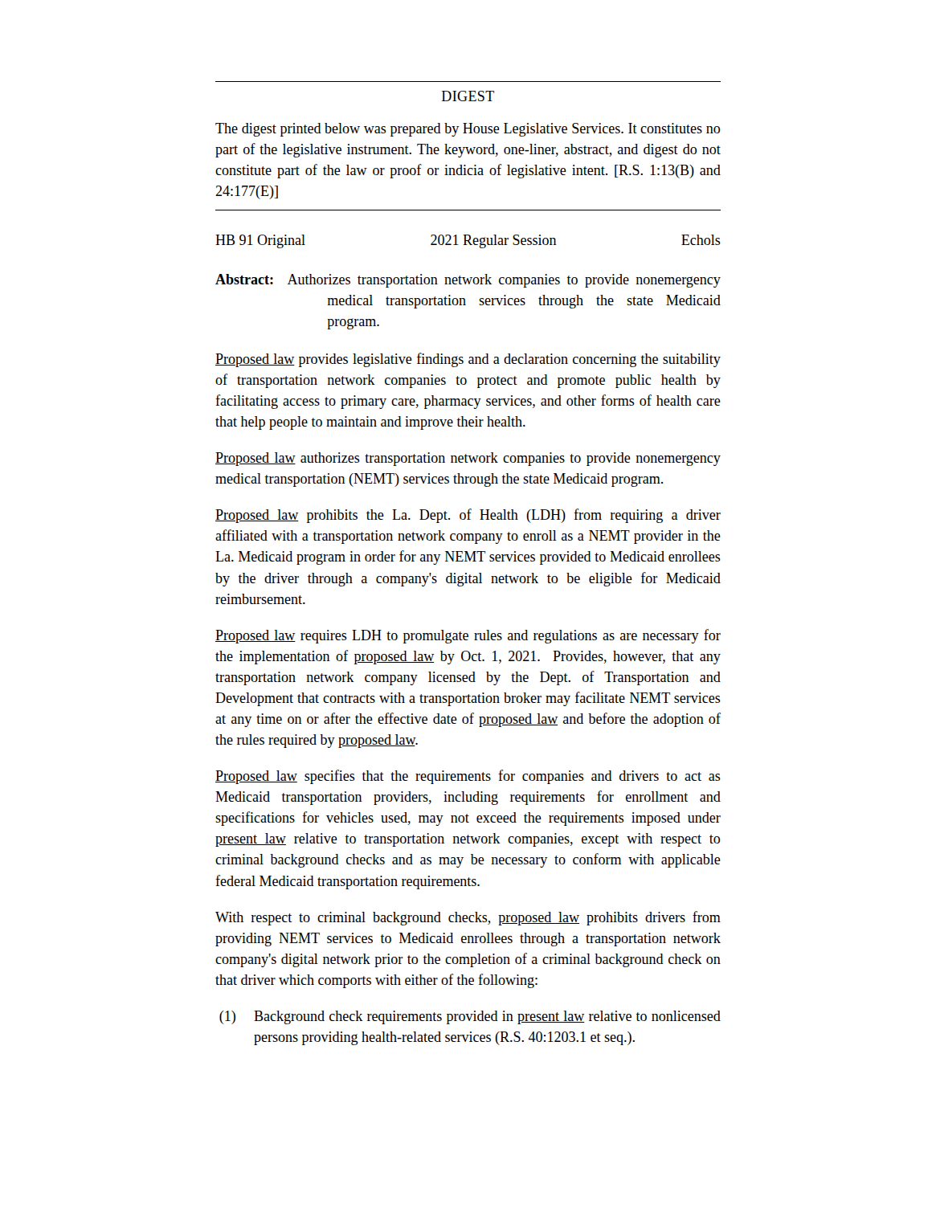DIGEST
The digest printed below was prepared by House Legislative Services. It constitutes no part of the legislative instrument. The keyword, one-liner, abstract, and digest do not constitute part of the law or proof or indicia of legislative intent. [R.S. 1:13(B) and 24:177(E)]
HB 91 Original 2021 Regular Session Echols
Abstract: Authorizes transportation network companies to provide nonemergency medical transportation services through the state Medicaid program.
Proposed law provides legislative findings and a declaration concerning the suitability of transportation network companies to protect and promote public health by facilitating access to primary care, pharmacy services, and other forms of health care that help people to maintain and improve their health.
Proposed law authorizes transportation network companies to provide nonemergency medical transportation (NEMT) services through the state Medicaid program.
Proposed law prohibits the La. Dept. of Health (LDH) from requiring a driver affiliated with a transportation network company to enroll as a NEMT provider in the La. Medicaid program in order for any NEMT services provided to Medicaid enrollees by the driver through a company's digital network to be eligible for Medicaid reimbursement.
Proposed law requires LDH to promulgate rules and regulations as are necessary for the implementation of proposed law by Oct. 1, 2021. Provides, however, that any transportation network company licensed by the Dept. of Transportation and Development that contracts with a transportation broker may facilitate NEMT services at any time on or after the effective date of proposed law and before the adoption of the rules required by proposed law.
Proposed law specifies that the requirements for companies and drivers to act as Medicaid transportation providers, including requirements for enrollment and specifications for vehicles used, may not exceed the requirements imposed under present law relative to transportation network companies, except with respect to criminal background checks and as may be necessary to conform with applicable federal Medicaid transportation requirements.
With respect to criminal background checks, proposed law prohibits drivers from providing NEMT services to Medicaid enrollees through a transportation network company's digital network prior to the completion of a criminal background check on that driver which comports with either of the following:
(1)
Background check requirements provided in present law relative to nonlicensed persons providing health-related services (R.S. 40:1203.1 et seq.).